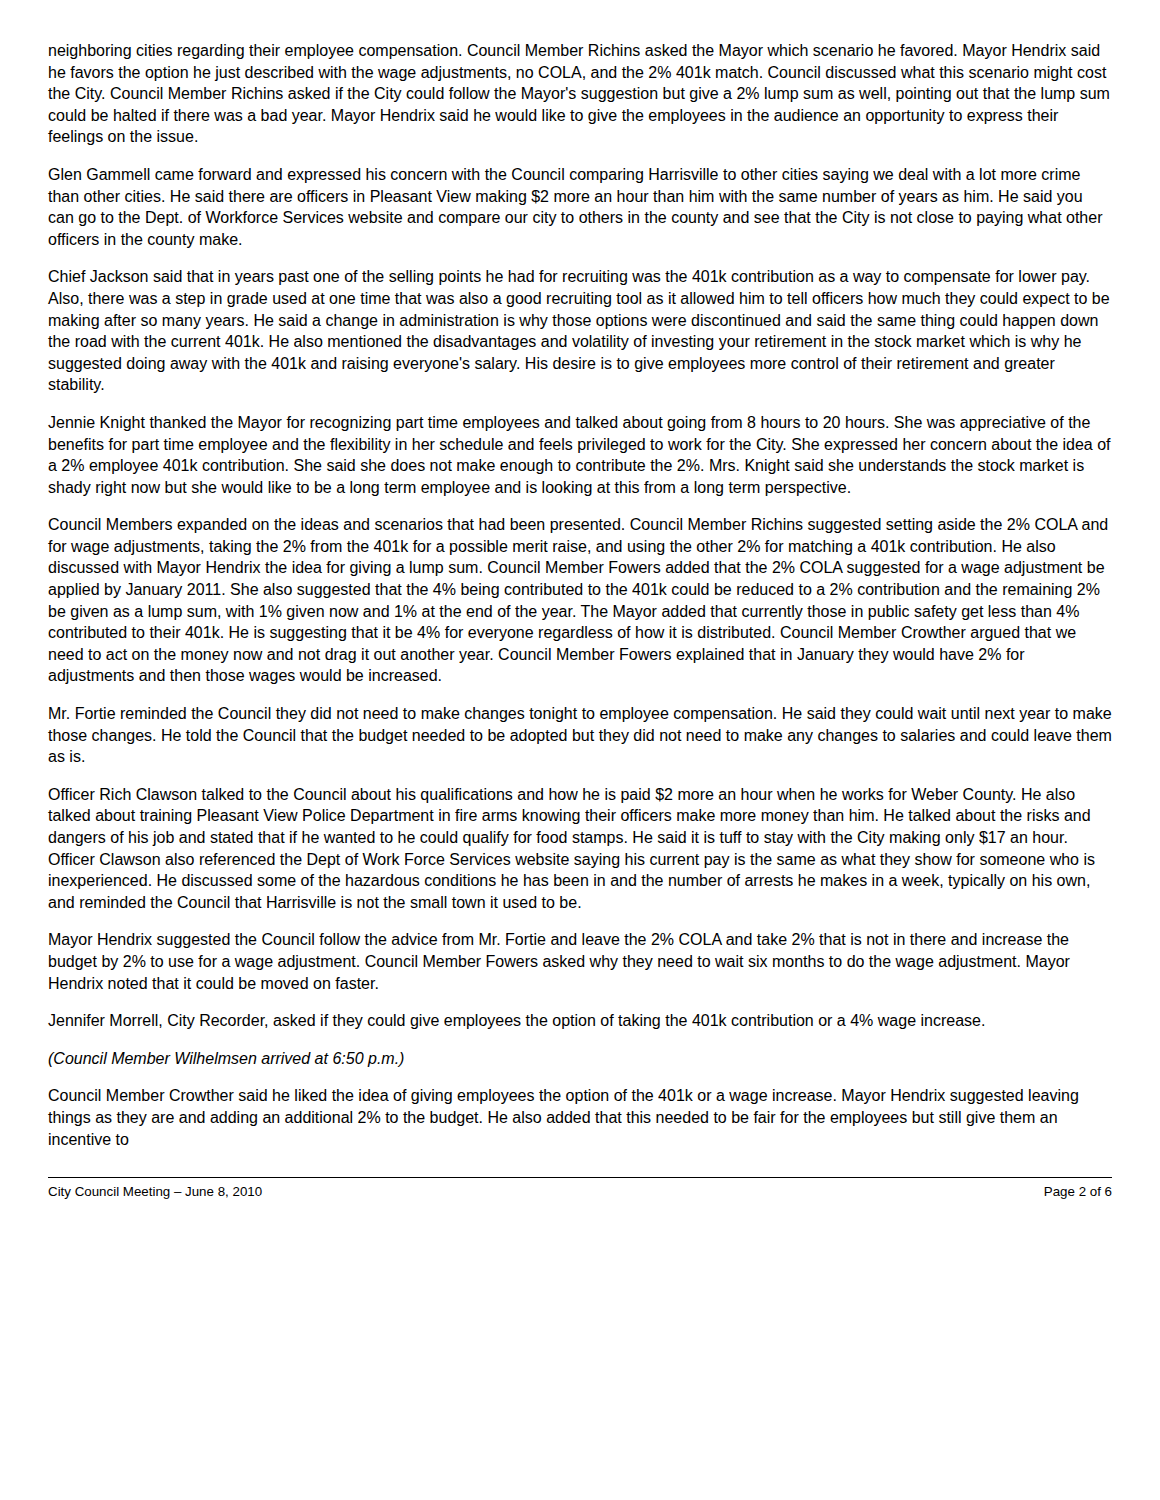neighboring cities regarding their employee compensation. Council Member Richins asked the Mayor which scenario he favored. Mayor Hendrix said he favors the option he just described with the wage adjustments, no COLA, and the 2% 401k match. Council discussed what this scenario might cost the City. Council Member Richins asked if the City could follow the Mayor's suggestion but give a 2% lump sum as well, pointing out that the lump sum could be halted if there was a bad year. Mayor Hendrix said he would like to give the employees in the audience an opportunity to express their feelings on the issue.
Glen Gammell came forward and expressed his concern with the Council comparing Harrisville to other cities saying we deal with a lot more crime than other cities. He said there are officers in Pleasant View making $2 more an hour than him with the same number of years as him. He said you can go to the Dept. of Workforce Services website and compare our city to others in the county and see that the City is not close to paying what other officers in the county make.
Chief Jackson said that in years past one of the selling points he had for recruiting was the 401k contribution as a way to compensate for lower pay. Also, there was a step in grade used at one time that was also a good recruiting tool as it allowed him to tell officers how much they could expect to be making after so many years. He said a change in administration is why those options were discontinued and said the same thing could happen down the road with the current 401k. He also mentioned the disadvantages and volatility of investing your retirement in the stock market which is why he suggested doing away with the 401k and raising everyone's salary. His desire is to give employees more control of their retirement and greater stability.
Jennie Knight thanked the Mayor for recognizing part time employees and talked about going from 8 hours to 20 hours. She was appreciative of the benefits for part time employee and the flexibility in her schedule and feels privileged to work for the City. She expressed her concern about the idea of a 2% employee 401k contribution. She said she does not make enough to contribute the 2%. Mrs. Knight said she understands the stock market is shady right now but she would like to be a long term employee and is looking at this from a long term perspective.
Council Members expanded on the ideas and scenarios that had been presented. Council Member Richins suggested setting aside the 2% COLA and for wage adjustments, taking the 2% from the 401k for a possible merit raise, and using the other 2% for matching a 401k contribution. He also discussed with Mayor Hendrix the idea for giving a lump sum. Council Member Fowers added that the 2% COLA suggested for a wage adjustment be applied by January 2011. She also suggested that the 4% being contributed to the 401k could be reduced to a 2% contribution and the remaining 2% be given as a lump sum, with 1% given now and 1% at the end of the year. The Mayor added that currently those in public safety get less than 4% contributed to their 401k. He is suggesting that it be 4% for everyone regardless of how it is distributed. Council Member Crowther argued that we need to act on the money now and not drag it out another year. Council Member Fowers explained that in January they would have 2% for adjustments and then those wages would be increased.
Mr. Fortie reminded the Council they did not need to make changes tonight to employee compensation. He said they could wait until next year to make those changes. He told the Council that the budget needed to be adopted but they did not need to make any changes to salaries and could leave them as is.
Officer Rich Clawson talked to the Council about his qualifications and how he is paid $2 more an hour when he works for Weber County. He also talked about training Pleasant View Police Department in fire arms knowing their officers make more money than him. He talked about the risks and dangers of his job and stated that if he wanted to he could qualify for food stamps. He said it is tuff to stay with the City making only $17 an hour. Officer Clawson also referenced the Dept of Work Force Services website saying his current pay is the same as what they show for someone who is inexperienced. He discussed some of the hazardous conditions he has been in and the number of arrests he makes in a week, typically on his own, and reminded the Council that Harrisville is not the small town it used to be.
Mayor Hendrix suggested the Council follow the advice from Mr. Fortie and leave the 2% COLA and take 2% that is not in there and increase the budget by 2% to use for a wage adjustment. Council Member Fowers asked why they need to wait six months to do the wage adjustment. Mayor Hendrix noted that it could be moved on faster.
Jennifer Morrell, City Recorder, asked if they could give employees the option of taking the 401k contribution or a 4% wage increase.
(Council Member Wilhelmsen arrived at 6:50 p.m.)
Council Member Crowther said he liked the idea of giving employees the option of the 401k or a wage increase. Mayor Hendrix suggested leaving things as they are and adding an additional 2% to the budget. He also added that this needed to be fair for the employees but still give them an incentive to
City Council Meeting – June 8, 2010 Page 2 of 6